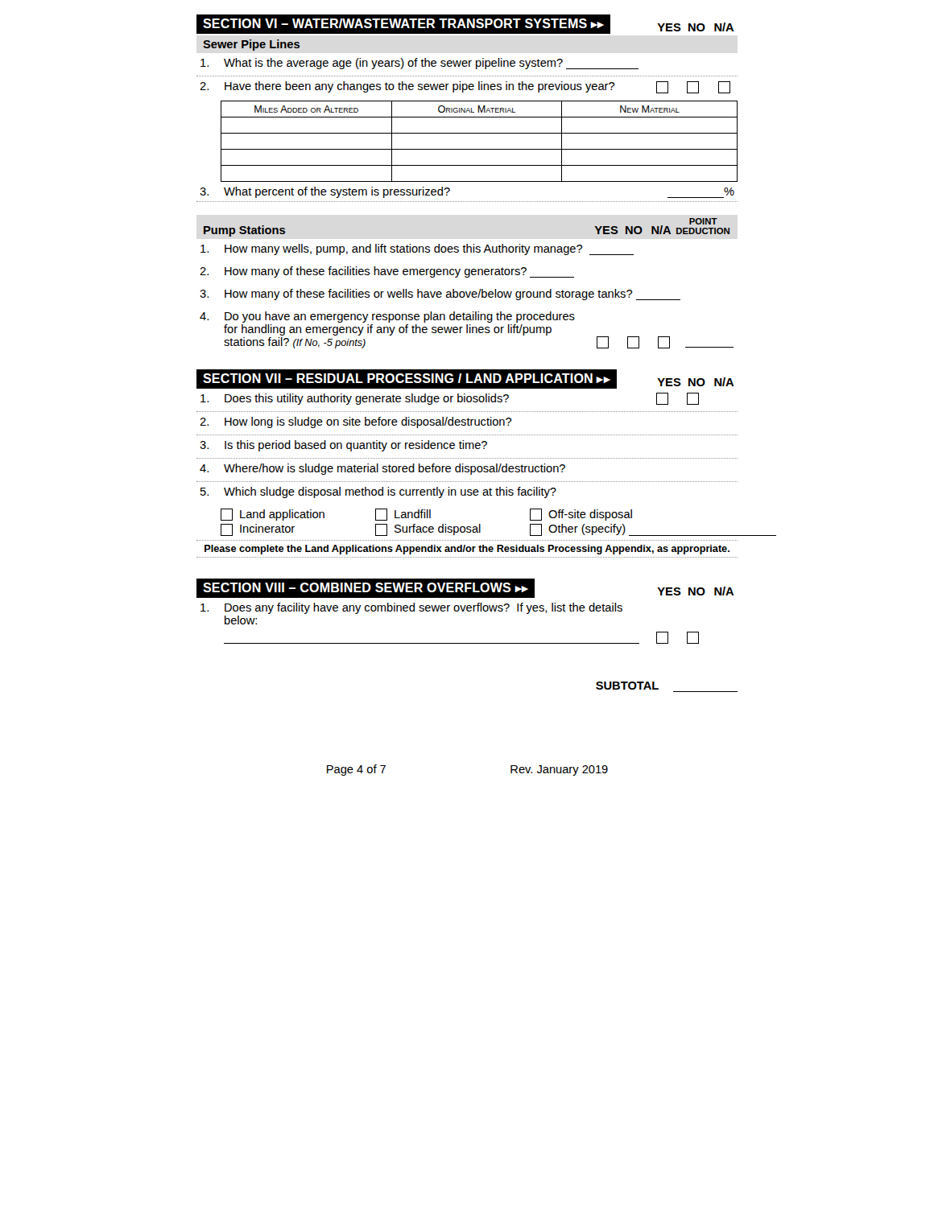SECTION VI – WATER/WASTEWATER TRANSPORT SYSTEMS ▸▸
YES NO N/A
Sewer Pipe Lines
1.
What is the average age (in years) of the sewer pipeline system?
2.
Have there been any changes to the sewer pipe lines in the previous year?
| Miles Added or Altered | Original Material | New Material |
| --- | --- | --- |
3.
What percent of the system is pressurized?
%
Pump Stations
YES NO N/A POINT
DEDUCTION
1.
How many wells, pump, and lift stations does this Authority manage?
2.
How many of these facilities have emergency generators?
3.
How many of these facilities or wells have above/below ground storage tanks?
4.
Do you have an emergency response plan detailing the procedures for handling an emergency if any of the sewer lines or lift/pump stations fail? (If No, -5 points)
SECTION VII – RESIDUAL PROCESSING / LAND APPLICATION ▸▸
YES NO N/A
1.
Does this utility authority generate sludge or biosolids?
2.
How long is sludge on site before disposal/destruction?
3.
Is this period based on quantity or residence time?
4.
Where/how is sludge material stored before disposal/destruction?
5.
Which sludge disposal method is currently in use at this facility?
Land application
Incinerator
Landfill
Surface disposal
Off-site disposal
Other (specify)
Please complete the Land Applications Appendix and/or the Residuals Processing Appendix, as appropriate.
SECTION VIII – COMBINED SEWER OVERFLOWS ▸▸
YES NO N/A
1.
Does any facility have any combined sewer overflows? If yes, list the details below:
SUBTOTAL
Page 4 of 7
Rev. January 2019